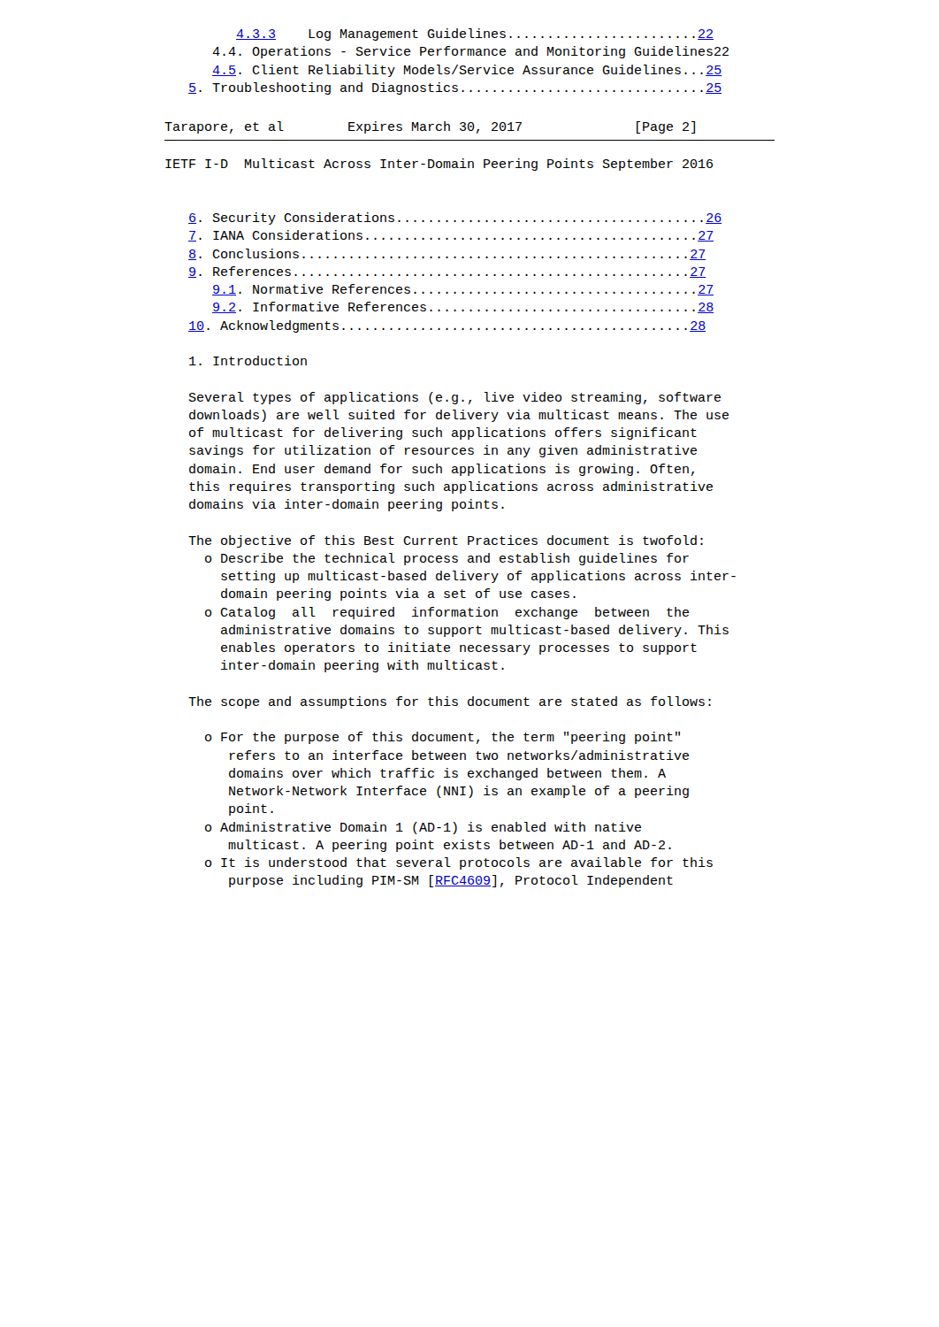4.3.3    Log Management Guidelines........................22
      4.4. Operations - Service Performance and Monitoring Guidelines22
      4.5. Client Reliability Models/Service Assurance Guidelines...25
   5. Troubleshooting and Diagnostics...............................25
Tarapore, et al        Expires March 30, 2017              [Page 2]
IETF I-D  Multicast Across Inter-Domain Peering Points September 2016


   6. Security Considerations.......................................26
   7. IANA Considerations..........................................27
   8. Conclusions.................................................27
   9. References..................................................27
      9.1. Normative References....................................27
      9.2. Informative References..................................28
   10. Acknowledgments............................................28

   1. Introduction

   Several types of applications (e.g., live video streaming, software
   downloads) are well suited for delivery via multicast means. The use
   of multicast for delivering such applications offers significant
   savings for utilization of resources in any given administrative
   domain. End user demand for such applications is growing. Often,
   this requires transporting such applications across administrative
   domains via inter-domain peering points.

   The objective of this Best Current Practices document is twofold:
     o Describe the technical process and establish guidelines for
       setting up multicast-based delivery of applications across inter-
       domain peering points via a set of use cases.
     o Catalog  all  required  information  exchange  between  the
       administrative domains to support multicast-based delivery. This
       enables operators to initiate necessary processes to support
       inter-domain peering with multicast.

   The scope and assumptions for this document are stated as follows:

     o For the purpose of this document, the term "peering point"
        refers to an interface between two networks/administrative
        domains over which traffic is exchanged between them. A
        Network-Network Interface (NNI) is an example of a peering
        point.
     o Administrative Domain 1 (AD-1) is enabled with native
        multicast. A peering point exists between AD-1 and AD-2.
     o It is understood that several protocols are available for this
        purpose including PIM-SM [RFC4609], Protocol Independent